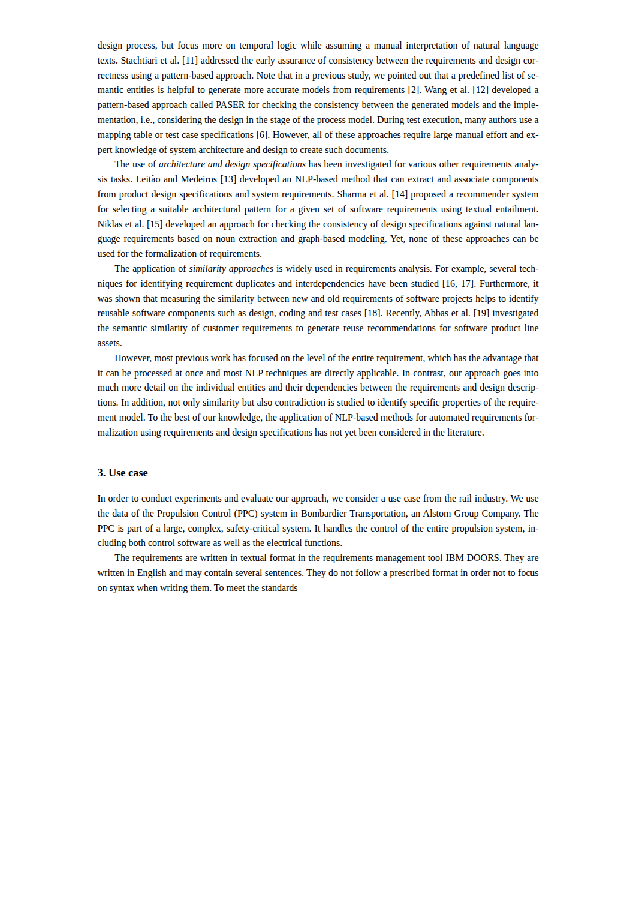design process, but focus more on temporal logic while assuming a manual interpretation of natural language texts. Stachtiari et al. [11] addressed the early assurance of consistency between the requirements and design correctness using a pattern-based approach. Note that in a previous study, we pointed out that a predefined list of semantic entities is helpful to generate more accurate models from requirements [2]. Wang et al. [12] developed a pattern-based approach called PASER for checking the consistency between the generated models and the implementation, i.e., considering the design in the stage of the process model. During test execution, many authors use a mapping table or test case specifications [6]. However, all of these approaches require large manual effort and expert knowledge of system architecture and design to create such documents.
The use of architecture and design specifications has been investigated for various other requirements analysis tasks. Leitão and Medeiros [13] developed an NLP-based method that can extract and associate components from product design specifications and system requirements. Sharma et al. [14] proposed a recommender system for selecting a suitable architectural pattern for a given set of software requirements using textual entailment. Niklas et al. [15] developed an approach for checking the consistency of design specifications against natural language requirements based on noun extraction and graph-based modeling. Yet, none of these approaches can be used for the formalization of requirements.
The application of similarity approaches is widely used in requirements analysis. For example, several techniques for identifying requirement duplicates and interdependencies have been studied [16, 17]. Furthermore, it was shown that measuring the similarity between new and old requirements of software projects helps to identify reusable software components such as design, coding and test cases [18]. Recently, Abbas et al. [19] investigated the semantic similarity of customer requirements to generate reuse recommendations for software product line assets.
However, most previous work has focused on the level of the entire requirement, which has the advantage that it can be processed at once and most NLP techniques are directly applicable. In contrast, our approach goes into much more detail on the individual entities and their dependencies between the requirements and design descriptions. In addition, not only similarity but also contradiction is studied to identify specific properties of the requirement model. To the best of our knowledge, the application of NLP-based methods for automated requirements formalization using requirements and design specifications has not yet been considered in the literature.
3. Use case
In order to conduct experiments and evaluate our approach, we consider a use case from the rail industry. We use the data of the Propulsion Control (PPC) system in Bombardier Transportation, an Alstom Group Company. The PPC is part of a large, complex, safety-critical system. It handles the control of the entire propulsion system, including both control software as well as the electrical functions.
The requirements are written in textual format in the requirements management tool IBM DOORS. They are written in English and may contain several sentences. They do not follow a prescribed format in order not to focus on syntax when writing them. To meet the standards